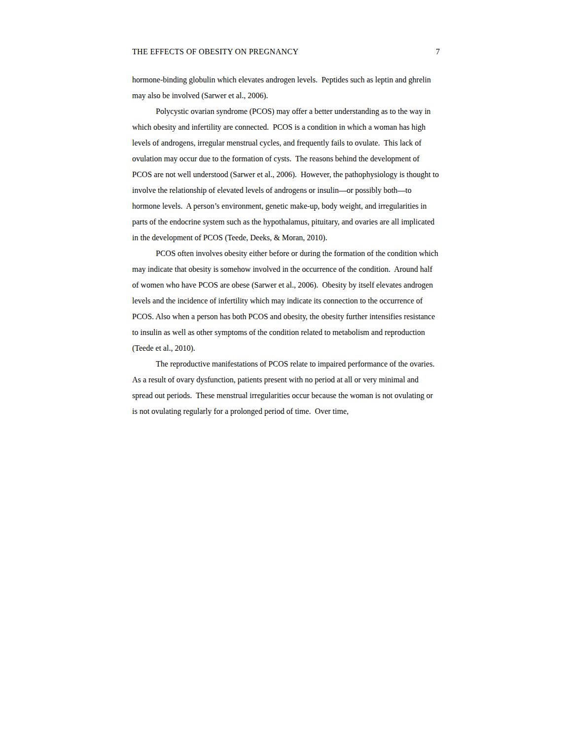The Effects of Obesity on Pregnancy 7
hormone-binding globulin which elevates androgen levels. Peptides such as leptin and ghrelin may also be involved (Sarwer et al., 2006).
Polycystic ovarian syndrome (PCOS) may offer a better understanding as to the way in which obesity and infertility are connected. PCOS is a condition in which a woman has high levels of androgens, irregular menstrual cycles, and frequently fails to ovulate. This lack of ovulation may occur due to the formation of cysts. The reasons behind the development of PCOS are not well understood (Sarwer et al., 2006). However, the pathophysiology is thought to involve the relationship of elevated levels of androgens or insulin—or possibly both—to hormone levels. A person’s environment, genetic make-up, body weight, and irregularities in parts of the endocrine system such as the hypothalamus, pituitary, and ovaries are all implicated in the development of PCOS (Teede, Deeks, & Moran, 2010).
PCOS often involves obesity either before or during the formation of the condition which may indicate that obesity is somehow involved in the occurrence of the condition. Around half of women who have PCOS are obese (Sarwer et al., 2006). Obesity by itself elevates androgen levels and the incidence of infertility which may indicate its connection to the occurrence of PCOS. Also when a person has both PCOS and obesity, the obesity further intensifies resistance to insulin as well as other symptoms of the condition related to metabolism and reproduction (Teede et al., 2010).
The reproductive manifestations of PCOS relate to impaired performance of the ovaries. As a result of ovary dysfunction, patients present with no period at all or very minimal and spread out periods. These menstrual irregularities occur because the woman is not ovulating or is not ovulating regularly for a prolonged period of time. Over time,